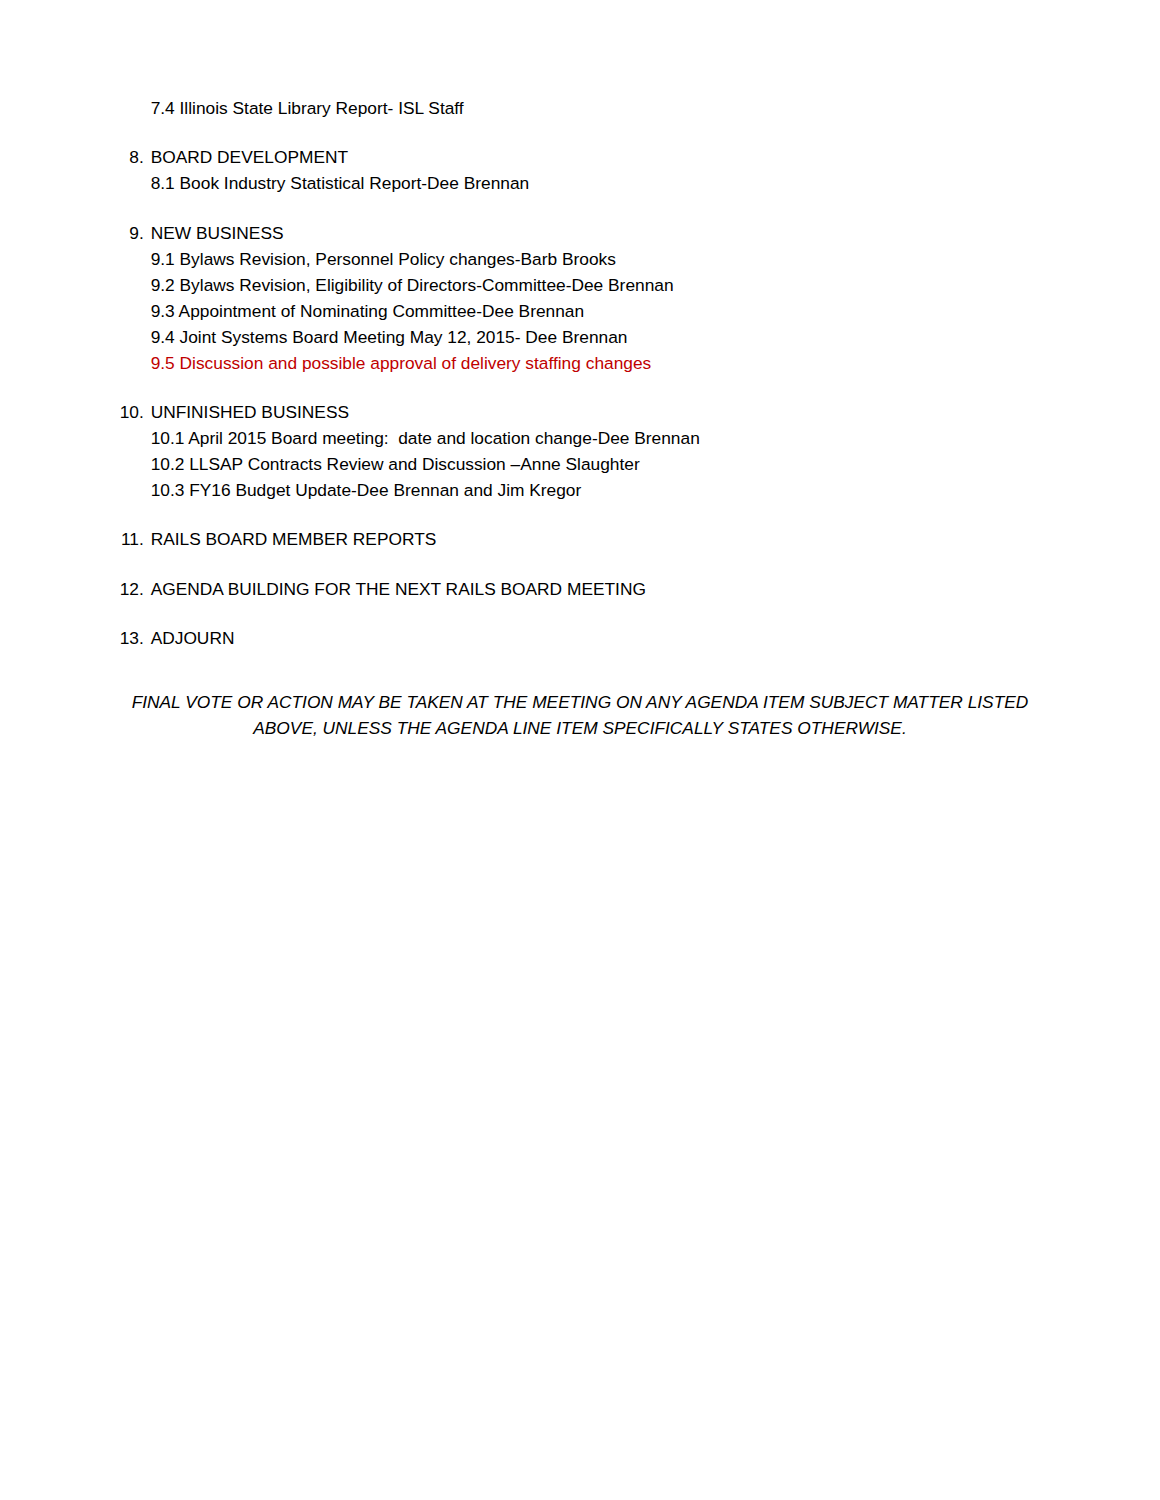7.4 Illinois State Library Report- ISL Staff
8. BOARD DEVELOPMENT
8.1 Book Industry Statistical Report-Dee Brennan
9. NEW BUSINESS
9.1 Bylaws Revision, Personnel Policy changes-Barb Brooks
9.2 Bylaws Revision, Eligibility of Directors-Committee-Dee Brennan
9.3 Appointment of Nominating Committee-Dee Brennan
9.4 Joint Systems Board Meeting May 12, 2015- Dee Brennan
9.5 Discussion and possible approval of delivery staffing changes
10. UNFINISHED BUSINESS
10.1 April 2015 Board meeting: date and location change-Dee Brennan
10.2 LLSAP Contracts Review and Discussion –Anne Slaughter
10.3 FY16 Budget Update-Dee Brennan and Jim Kregor
11. RAILS BOARD MEMBER REPORTS
12. AGENDA BUILDING FOR THE NEXT RAILS BOARD MEETING
13. ADJOURN
FINAL VOTE OR ACTION MAY BE TAKEN AT THE MEETING ON ANY AGENDA ITEM SUBJECT MATTER LISTED ABOVE, UNLESS THE AGENDA LINE ITEM SPECIFICALLY STATES OTHERWISE.